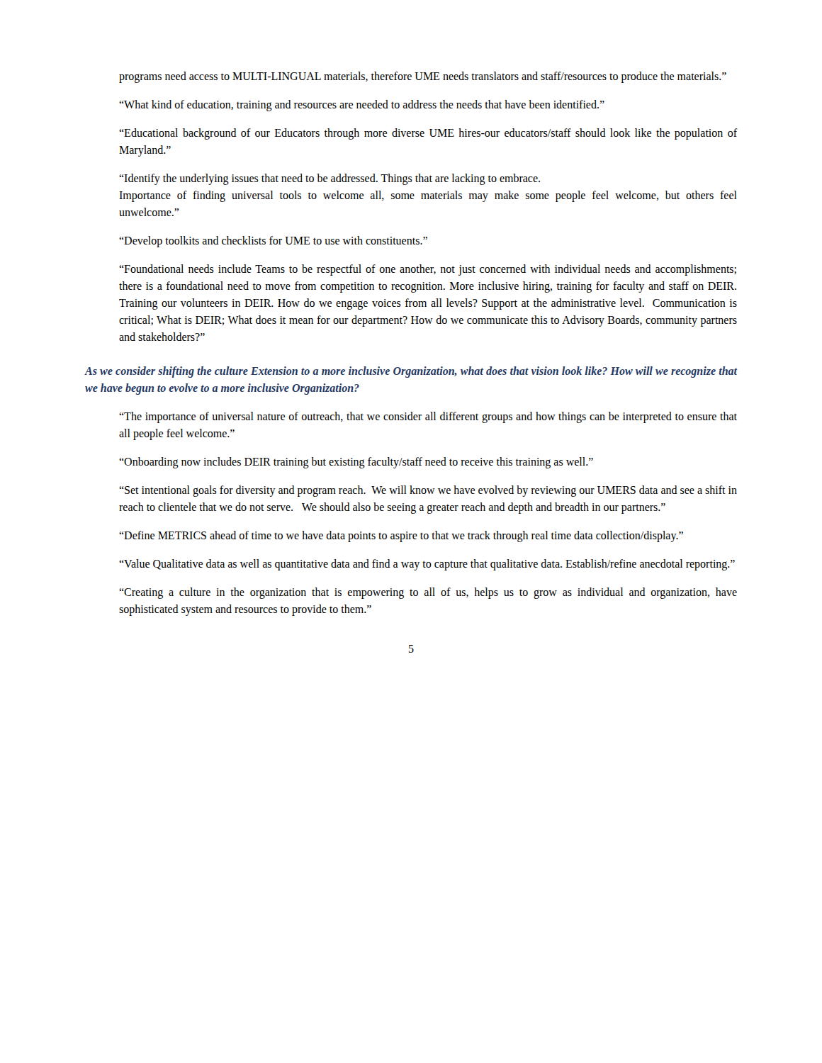programs need access to MULTI-LINGUAL materials, therefore UME needs translators and staff/resources to produce the materials.”
“What kind of education, training and resources are needed to address the needs that have been identified.”
“Educational background of our Educators through more diverse UME hires-our educators/staff should look like the population of Maryland.”
“Identify the underlying issues that need to be addressed. Things that are lacking to embrace.
Importance of finding universal tools to welcome all, some materials may make some people feel welcome, but others feel unwelcome.”
“Develop toolkits and checklists for UME to use with constituents.”
“Foundational needs include Teams to be respectful of one another, not just concerned with individual needs and accomplishments; there is a foundational need to move from competition to recognition. More inclusive hiring, training for faculty and staff on DEIR. Training our volunteers in DEIR. How do we engage voices from all levels? Support at the administrative level. Communication is critical; What is DEIR; What does it mean for our department? How do we communicate this to Advisory Boards, community partners and stakeholders?”
As we consider shifting the culture Extension to a more inclusive Organization, what does that vision look like? How will we recognize that we have begun to evolve to a more inclusive Organization?
“The importance of universal nature of outreach, that we consider all different groups and how things can be interpreted to ensure that all people feel welcome.”
“Onboarding now includes DEIR training but existing faculty/staff need to receive this training as well.”
“Set intentional goals for diversity and program reach. We will know we have evolved by reviewing our UMERS data and see a shift in reach to clientele that we do not serve. We should also be seeing a greater reach and depth and breadth in our partners.”
“Define METRICS ahead of time to we have data points to aspire to that we track through real time data collection/display.”
“Value Qualitative data as well as quantitative data and find a way to capture that qualitative data. Establish/refine anecdotal reporting.”
“Creating a culture in the organization that is empowering to all of us, helps us to grow as individual and organization, have sophisticated system and resources to provide to them.”
5